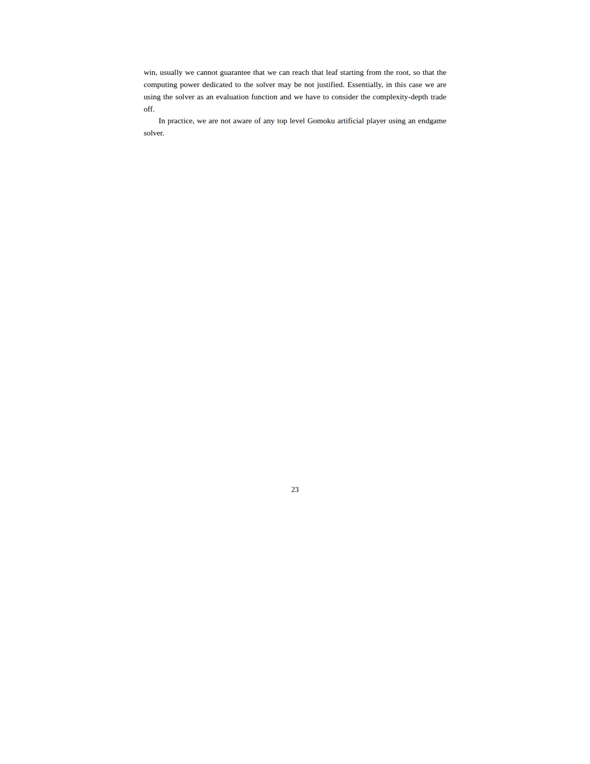win, usually we cannot guarantee that we can reach that leaf starting from the root, so that the computing power dedicated to the solver may be not justified. Essentially, in this case we are using the solver as an evaluation function and we have to consider the complexity-depth trade off.
In practice, we are not aware of any top level Gomoku artificial player using an endgame solver.
23